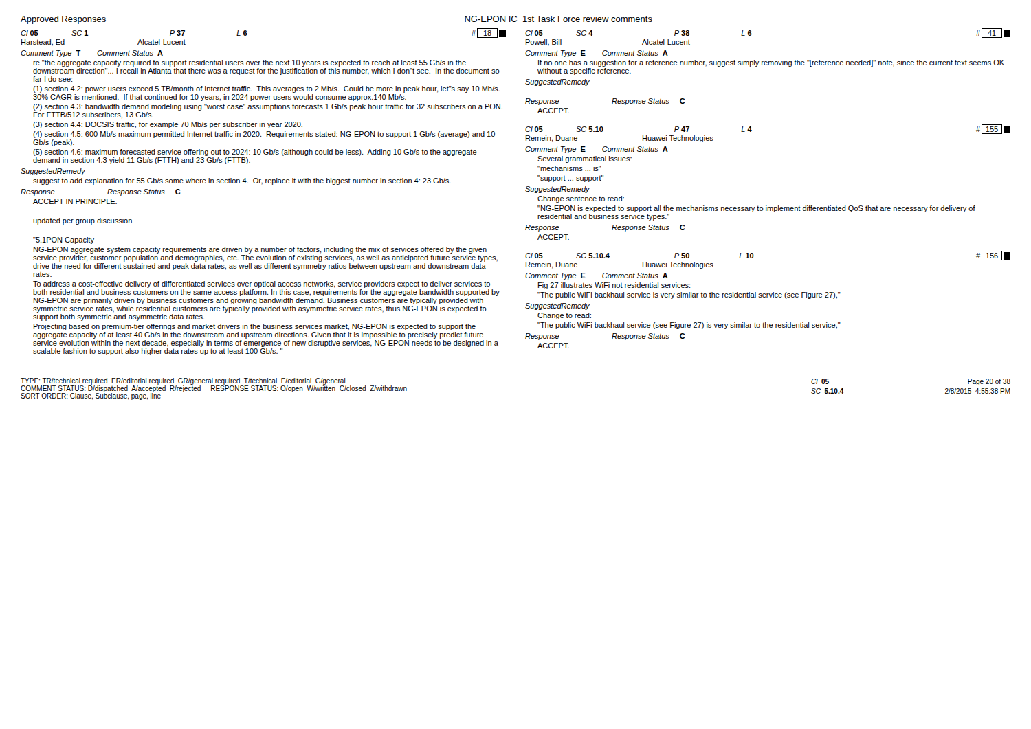Approved Responses
NG-EPON IC 1st Task Force review comments
Cl 05 SC 1 P 37 L 6 # 18
Harstead, Ed Alcatel-Lucent
Comment Type T Comment Status A
re "the aggregate capacity required to support residential users over the next 10 years is expected to reach at least 55 Gb/s in the downstream direction"... I recall in Atlanta that there was a request for the justification of this number, which I don"t see. In the document so far I do see:
(1) section 4.2: power users exceed 5 TB/month of Internet traffic. This averages to 2 Mb/s. Could be more in peak hour, let"s say 10 Mb/s. 30% CAGR is mentioned. If that continued for 10 years, in 2024 power users would consume approx.140 Mb/s.
(2) section 4.3: bandwidth demand modeling using "worst case" assumptions forecasts 1 Gb/s peak hour traffic for 32 subscribers on a PON. For FTTB/512 subscribers, 13 Gb/s.
(3) section 4.4: DOCSIS traffic, for example 70 Mb/s per subscriber in year 2020.
(4) section 4.5: 600 Mb/s maximum permitted Internet traffic in 2020. Requirements stated: NG-EPON to support 1 Gb/s (average) and 10 Gb/s (peak).
(5) section 4.6: maximum forecasted service offering out to 2024: 10 Gb/s (although could be less). Adding 10 Gb/s to the aggregate demand in section 4.3 yield 11 Gb/s (FTTH) and 23 Gb/s (FTTB).
SuggestedRemedy
suggest to add explanation for 55 Gb/s some where in section 4. Or, replace it with the biggest number in section 4: 23 Gb/s.
Response Response Status C
ACCEPT IN PRINCIPLE.
updated per group discussion
"5.1PON Capacity
NG-EPON aggregate system capacity requirements are driven by a number of factors, including the mix of services offered by the given service provider, customer population and demographics, etc. The evolution of existing services, as well as anticipated future service types, drive the need for different sustained and peak data rates, as well as different symmetry ratios between upstream and downstream data rates.
To address a cost-effective delivery of differentiated services over optical access networks, service providers expect to deliver services to both residential and business customers on the same access platform. In this case, requirements for the aggregate bandwidth supported by NG-EPON are primarily driven by business customers and growing bandwidth demand. Business customers are typically provided with symmetric service rates, while residential customers are typically provided with asymmetric service rates, thus NG-EPON is expected to support both symmetric and asymmetric data rates.
Projecting based on premium-tier offerings and market drivers in the business services market, NG-EPON is expected to support the aggregate capacity of at least 40 Gb/s in the downstream and upstream directions. Given that it is impossible to precisely predict future service evolution within the next decade, especially in terms of emergence of new disruptive services, NG-EPON needs to be designed in a scalable fashion to support also higher data rates up to at least 100 Gb/s. "
Cl 05 SC 4 P 38 L 6 # 41
Powell, Bill Alcatel-Lucent
Comment Type E Comment Status A
If no one has a suggestion for a reference number, suggest simply removing the "[reference needed]" note, since the current text seems OK without a specific reference.
SuggestedRemedy
Response Response Status C
ACCEPT.
Cl 05 SC 5.10 P 47 L 4 # 155
Remein, Duane Huawei Technologies
Comment Type E Comment Status A
Several grammatical issues:
"mechanisms ... is"
"support ... support"
SuggestedRemedy
Change sentence to read:
"NG-EPON is expected to support all the mechanisms necessary to implement differentiated QoS that are necessary for delivery of residential and business service types."
Response Response Status C
ACCEPT.
Cl 05 SC 5.10.4 P 50 L 10 # 156
Remein, Duane Huawei Technologies
Comment Type E Comment Status A
Fig 27 illustrates WiFi not residential services:
"The public WiFi backhaul service is very similar to the residential service (see Figure 27),"
SuggestedRemedy
Change to read:
"The public WiFi backhaul service (see Figure 27) is very similar to the residential service,"
Response Response Status C
ACCEPT.
TYPE: TR/technical required ER/editorial required GR/general required T/technical E/editorial G/general
COMMENT STATUS: D/dispatched A/accepted R/rejected RESPONSE STATUS: O/open W/written C/closed Z/withdrawn
SORT ORDER: Clause, Subclause, page, line
Cl 05
SC 5.10.4
Page 20 of 38
2/8/2015 4:55:38 PM